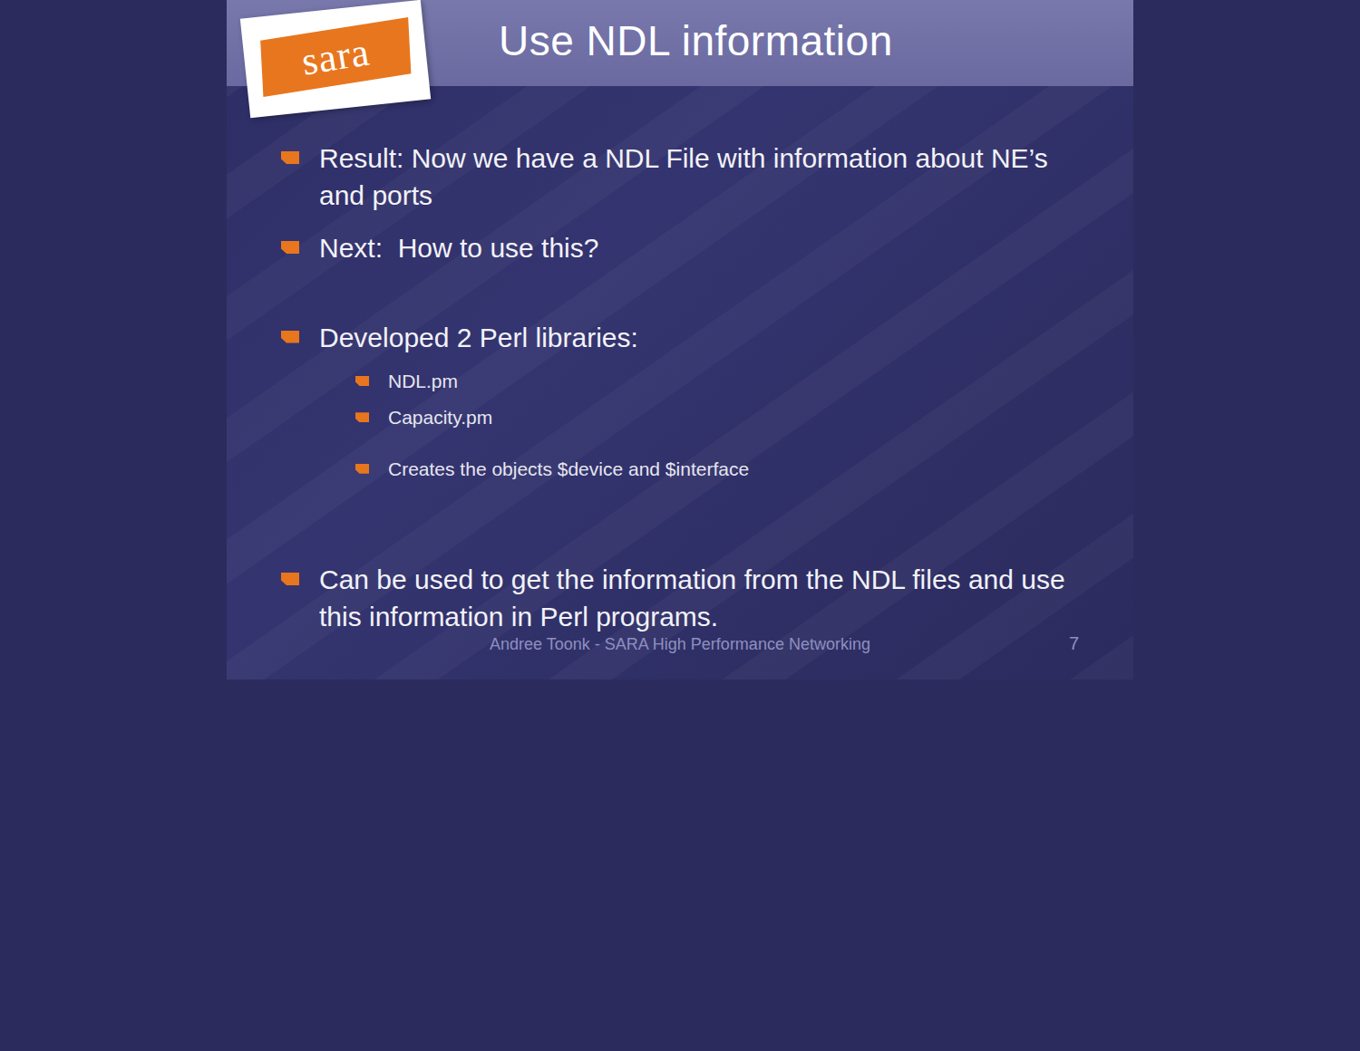Use NDL information
sara
Result: Now we have a NDL File with information about NE’s and ports
Next: How to use this?
Developed 2 Perl libraries:
NDL.pm
Capacity.pm
Creates the objects $device and $interface
Can be used to get the information from the NDL files and use this information in Perl programs.
Andree Toonk - SARA High Performance Networking
7